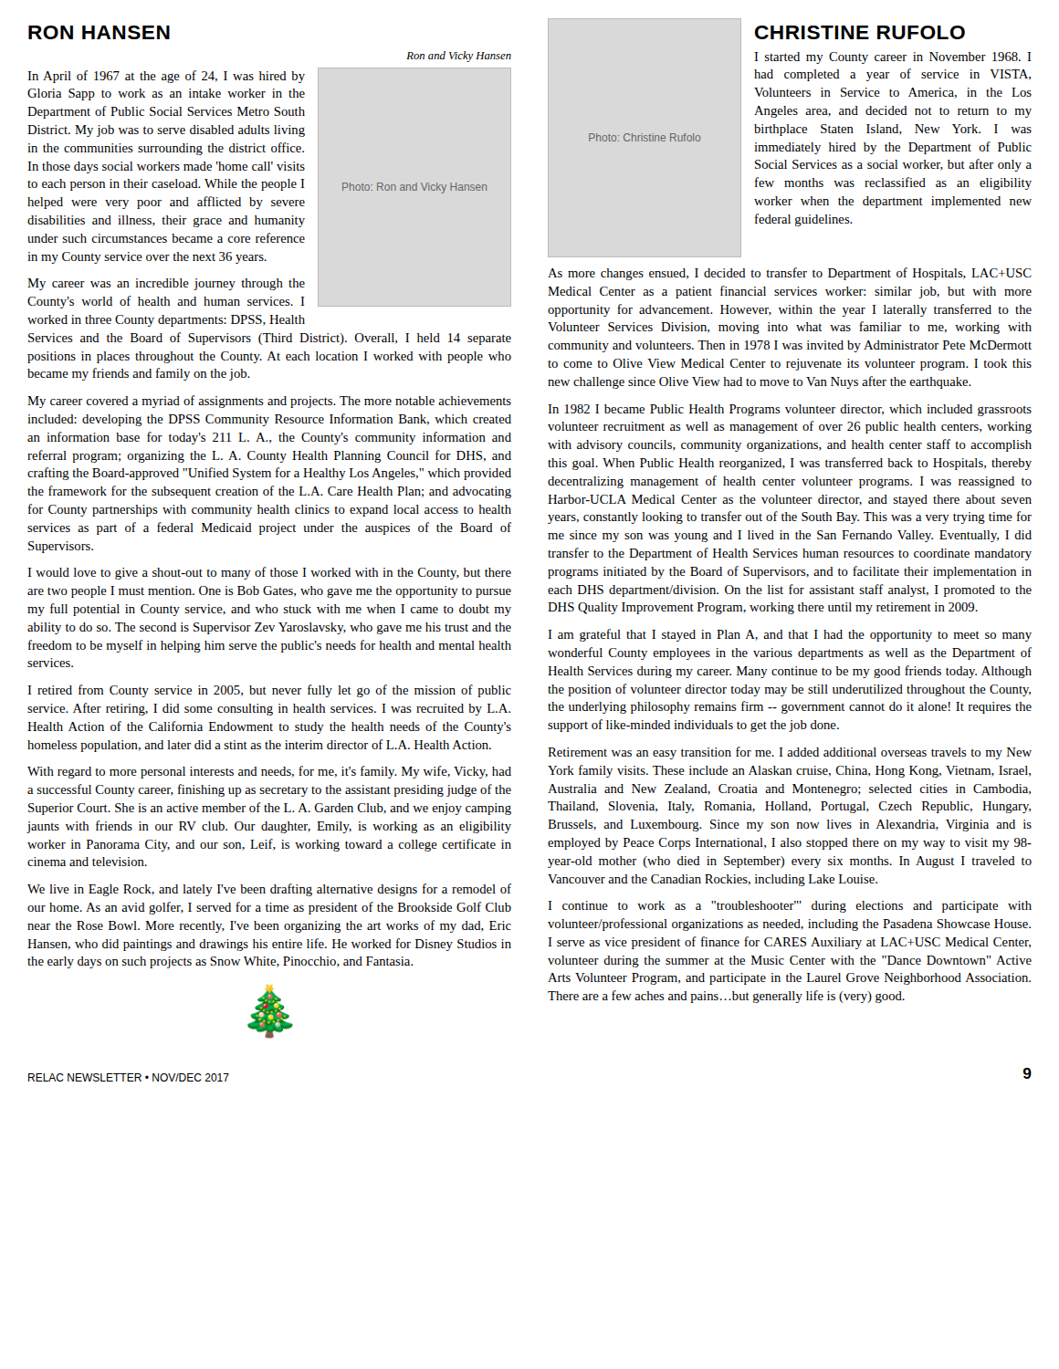RON HANSEN
Ron and Vicky Hansen
Photo: Ron and Vicky Hansen
In April of 1967 at the age of 24, I was hired by Gloria Sapp to work as an intake worker in the Department of Public Social Services Metro South District. My job was to serve disabled adults living in the communities surrounding the district office. In those days social workers made 'home call' visits to each person in their caseload. While the people I helped were very poor and afflicted by severe disabilities and illness, their grace and humanity under such circumstances became a core reference in my County service over the next 36 years.
My career was an incredible journey through the County's world of health and human services. I worked in three County departments: DPSS, Health Services and the Board of Supervisors (Third District). Overall, I held 14 separate positions in places throughout the County. At each location I worked with people who became my friends and family on the job.
My career covered a myriad of assignments and projects. The more notable achievements included: developing the DPSS Community Resource Information Bank, which created an information base for today's 211 L. A., the County's community information and referral program; organizing the L. A. County Health Planning Council for DHS, and crafting the Board-approved "Unified System for a Healthy Los Angeles," which provided the framework for the subsequent creation of the L.A. Care Health Plan; and advocating for County partnerships with community health clinics to expand local access to health services as part of a federal Medicaid project under the auspices of the Board of Supervisors.
I would love to give a shout-out to many of those I worked with in the County, but there are two people I must mention. One is Bob Gates, who gave me the opportunity to pursue my full potential in County service, and who stuck with me when I came to doubt my ability to do so. The second is Supervisor Zev Yaroslavsky, who gave me his trust and the freedom to be myself in helping him serve the public's needs for health and mental health services.
I retired from County service in 2005, but never fully let go of the mission of public service. After retiring, I did some consulting in health services. I was recruited by L.A. Health Action of the California Endowment to study the health needs of the County's homeless population, and later did a stint as the interim director of L.A. Health Action.
With regard to more personal interests and needs, for me, it's family. My wife, Vicky, had a successful County career, finishing up as secretary to the assistant presiding judge of the Superior Court. She is an active member of the L. A. Garden Club, and we enjoy camping jaunts with friends in our RV club. Our daughter, Emily, is working as an eligibility worker in Panorama City, and our son, Leif, is working toward a college certificate in cinema and television.
We live in Eagle Rock, and lately I've been drafting alternative designs for a remodel of our home. As an avid golfer, I served for a time as president of the Brookside Golf Club near the Rose Bowl. More recently, I've been organizing the art works of my dad, Eric Hansen, who did paintings and drawings his entire life. He worked for Disney Studios in the early days on such projects as Snow White, Pinocchio, and Fantasia.
🎄
Photo: Christine Rufolo
CHRISTINE RUFOLO
I started my County career in November 1968. I had completed a year of service in VISTA, Volunteers in Service to America, in the Los Angeles area, and decided not to return to my birthplace Staten Island, New York. I was immediately hired by the Department of Public Social Services as a social worker, but after only a few months was reclassified as an eligibility worker when the department implemented new federal guidelines.
As more changes ensued, I decided to transfer to Department of Hospitals, LAC+USC Medical Center as a patient financial services worker: similar job, but with more opportunity for advancement. However, within the year I laterally transferred to the Volunteer Services Division, moving into what was familiar to me, working with community and volunteers. Then in 1978 I was invited by Administrator Pete McDermott to come to Olive View Medical Center to rejuvenate its volunteer program. I took this new challenge since Olive View had to move to Van Nuys after the earthquake.
In 1982 I became Public Health Programs volunteer director, which included grassroots volunteer recruitment as well as management of over 26 public health centers, working with advisory councils, community organizations, and health center staff to accomplish this goal. When Public Health reorganized, I was transferred back to Hospitals, thereby decentralizing management of health center volunteer programs. I was reassigned to Harbor-UCLA Medical Center as the volunteer director, and stayed there about seven years, constantly looking to transfer out of the South Bay. This was a very trying time for me since my son was young and I lived in the San Fernando Valley. Eventually, I did transfer to the Department of Health Services human resources to coordinate mandatory programs initiated by the Board of Supervisors, and to facilitate their implementation in each DHS department/division. On the list for assistant staff analyst, I promoted to the DHS Quality Improvement Program, working there until my retirement in 2009.
I am grateful that I stayed in Plan A, and that I had the opportunity to meet so many wonderful County employees in the various departments as well as the Department of Health Services during my career. Many continue to be my good friends today. Although the position of volunteer director today may be still underutilized throughout the County, the underlying philosophy remains firm -- government cannot do it alone! It requires the support of like-minded individuals to get the job done.
Retirement was an easy transition for me. I added additional overseas travels to my New York family visits. These include an Alaskan cruise, China, Hong Kong, Vietnam, Israel, Australia and New Zealand, Croatia and Montenegro; selected cities in Cambodia, Thailand, Slovenia, Italy, Romania, Holland, Portugal, Czech Republic, Hungary, Brussels, and Luxembourg. Since my son now lives in Alexandria, Virginia and is employed by Peace Corps International, I also stopped there on my way to visit my 98-year-old mother (who died in September) every six months. In August I traveled to Vancouver and the Canadian Rockies, including Lake Louise.
I continue to work as a "troubleshooter"' during elections and participate with volunteer/professional organizations as needed, including the Pasadena Showcase House. I serve as vice president of finance for CARES Auxiliary at LAC+USC Medical Center, volunteer during the summer at the Music Center with the "Dance Downtown" Active Arts Volunteer Program, and participate in the Laurel Grove Neighborhood Association. There are a few aches and pains…but generally life is (very) good.
RELAC NEWSLETTER • NOV/DEC 2017
9